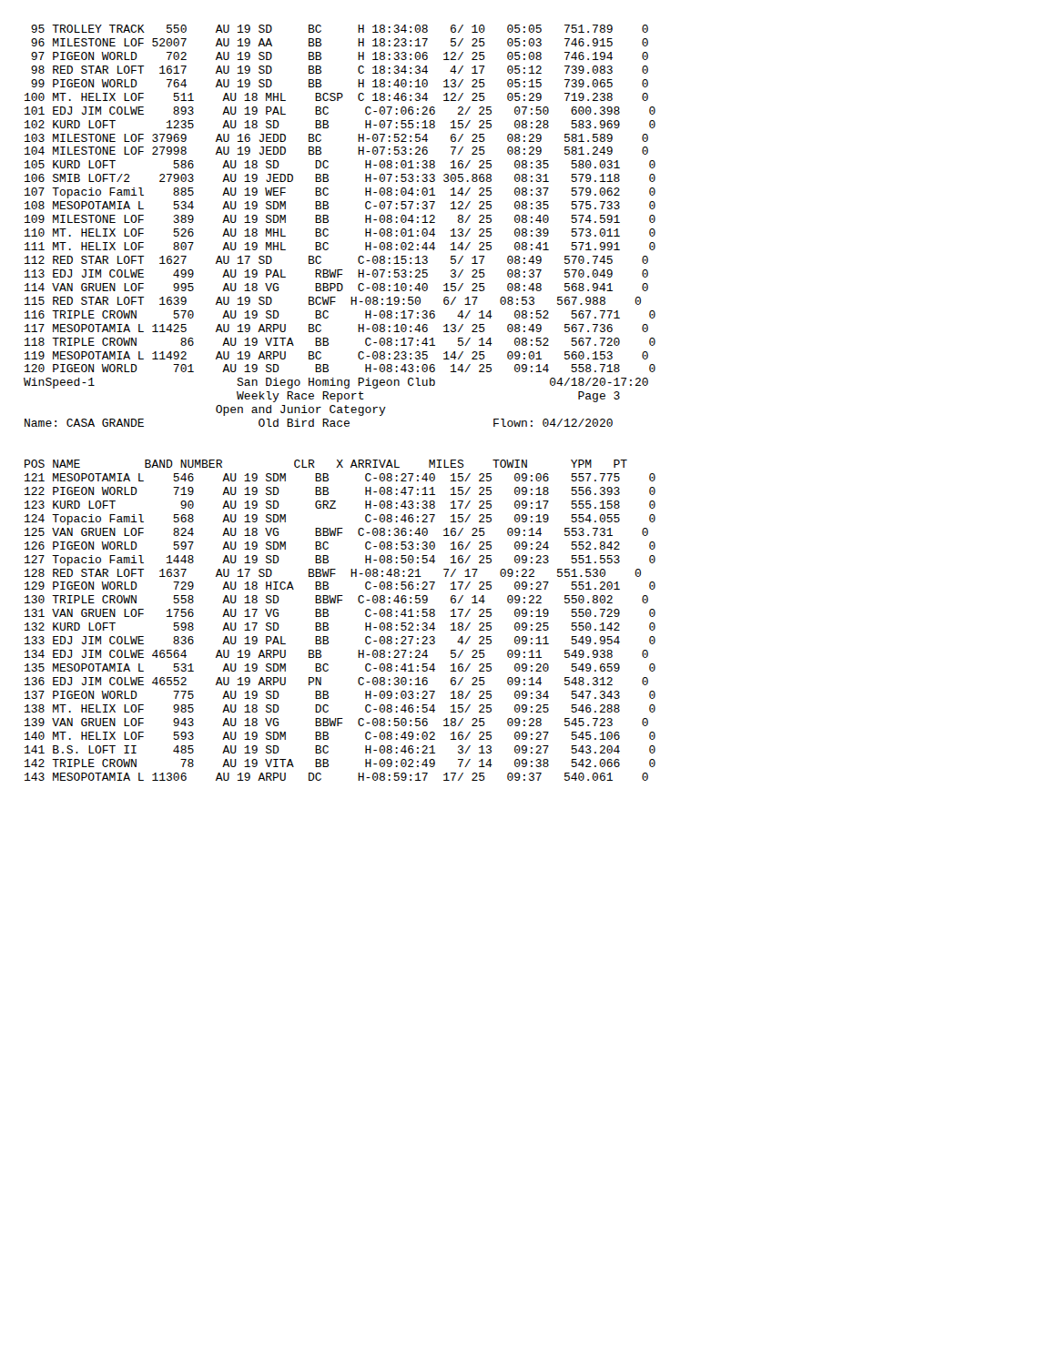95 TROLLEY TRACK   550    AU 19 SD     BC     H 18:34:08   6/ 10   05:05   751.789    0
 96 MILESTONE LOF 52007    AU 19 AA     BB     H 18:23:17   5/ 25   05:03   746.915    0
 97 PIGEON WORLD    702    AU 19 SD     BB     H 18:33:06  12/ 25   05:08   746.194    0
 98 RED STAR LOFT  1617    AU 19 SD     BB     C 18:34:34   4/ 17   05:12   739.083    0
 99 PIGEON WORLD    764    AU 19 SD     BB     H 18:40:10  13/ 25   05:15   739.065    0
100 MT. HELIX LOF    511    AU 18 MHL    BCSP  C 18:46:34  12/ 25   05:29   719.238    0
101 EDJ JIM COLWE    893    AU 19 PAL    BC     C-07:06:26   2/ 25   07:50   600.398    0
102 KURD LOFT       1235    AU 18 SD     BB     H-07:55:18  15/ 25   08:28   583.969    0
103 MILESTONE LOF 37969    AU 16 JEDD   BC     H-07:52:54   6/ 25   08:29   581.589    0
104 MILESTONE LOF 27998    AU 19 JEDD   BB     H-07:53:26   7/ 25   08:29   581.249    0
105 KURD LOFT        586    AU 18 SD     DC     H-08:01:38  16/ 25   08:35   580.031    0
106 SMIB LOFT/2    27903    AU 19 JEDD   BB     H-07:53:33 305.868   08:31   579.118    0
107 Topacio Famil    885    AU 19 WEF    BC     H-08:04:01  14/ 25   08:37   579.062    0
108 MESOPOTAMIA L    534    AU 19 SDM    BB     C-07:57:37  12/ 25   08:35   575.733    0
109 MILESTONE LOF    389    AU 19 SDM    BB     H-08:04:12   8/ 25   08:40   574.591    0
110 MT. HELIX LOF    526    AU 18 MHL    BC     H-08:01:04  13/ 25   08:39   573.011    0
111 MT. HELIX LOF    807    AU 19 MHL    BC     H-08:02:44  14/ 25   08:41   571.991    0
112 RED STAR LOFT  1627    AU 17 SD     BC     C-08:15:13   5/ 17   08:49   570.745    0
113 EDJ JIM COLWE    499    AU 19 PAL    RBWF  H-07:53:25   3/ 25   08:37   570.049    0
114 VAN GRUEN LOF    995    AU 18 VG     BBPD  C-08:10:40  15/ 25   08:48   568.941    0
115 RED STAR LOFT  1639    AU 19 SD     BCWF  H-08:19:50   6/ 17   08:53   567.988    0
116 TRIPLE CROWN     570    AU 19 SD     BC     H-08:17:36   4/ 14   08:52   567.771    0
117 MESOPOTAMIA L 11425    AU 19 ARPU   BC     H-08:10:46  13/ 25   08:49   567.736    0
118 TRIPLE CROWN      86    AU 19 VITA   BB     C-08:17:41   5/ 14   08:52   567.720    0
119 MESOPOTAMIA L 11492    AU 19 ARPU   BC     C-08:23:35  14/ 25   09:01   560.153    0
120 PIGEON WORLD     701    AU 19 SD     BB     H-08:43:06  14/ 25   09:14   558.718    0
WinSpeed-1                    San Diego Homing Pigeon Club                04/18/20-17:20
                              Weekly Race Report                              Page 3
                           Open and Junior Category
Name: CASA GRANDE                Old Bird Race                    Flown: 04/12/2020


POS NAME         BAND NUMBER          CLR   X ARRIVAL    MILES    TOWIN      YPM   PT
121 MESOPOTAMIA L    546    AU 19 SDM    BB     C-08:27:40  15/ 25   09:06   557.775    0
122 PIGEON WORLD     719    AU 19 SD     BB     H-08:47:11  15/ 25   09:18   556.393    0
123 KURD LOFT         90    AU 19 SD     GRZ    H-08:43:38  17/ 25   09:17   555.158    0
124 Topacio Famil    568    AU 19 SDM           C-08:46:27  15/ 25   09:19   554.055    0
125 VAN GRUEN LOF    824    AU 18 VG     BBWF  C-08:36:40  16/ 25   09:14   553.731    0
126 PIGEON WORLD     597    AU 19 SDM    BC     C-08:53:30  16/ 25   09:24   552.842    0
127 Topacio Famil   1448    AU 19 SD     BB     H-08:50:54  16/ 25   09:23   551.553    0
128 RED STAR LOFT  1637    AU 17 SD     BBWF  H-08:48:21   7/ 17   09:22   551.530    0
129 PIGEON WORLD     729    AU 18 HICA   BB     C-08:56:27  17/ 25   09:27   551.201    0
130 TRIPLE CROWN     558    AU 18 SD     BBWF  C-08:46:59   6/ 14   09:22   550.802    0
131 VAN GRUEN LOF   1756    AU 17 VG     BB     C-08:41:58  17/ 25   09:19   550.729    0
132 KURD LOFT        598    AU 17 SD     BB     H-08:52:34  18/ 25   09:25   550.142    0
133 EDJ JIM COLWE    836    AU 19 PAL    BB     C-08:27:23   4/ 25   09:11   549.954    0
134 EDJ JIM COLWE 46564    AU 19 ARPU   BB     H-08:27:24   5/ 25   09:11   549.938    0
135 MESOPOTAMIA L    531    AU 19 SDM    BC     C-08:41:54  16/ 25   09:20   549.659    0
136 EDJ JIM COLWE 46552    AU 19 ARPU   PN     C-08:30:16   6/ 25   09:14   548.312    0
137 PIGEON WORLD     775    AU 19 SD     BB     H-09:03:27  18/ 25   09:34   547.343    0
138 MT. HELIX LOF    985    AU 18 SD     DC     C-08:46:54  15/ 25   09:25   546.288    0
139 VAN GRUEN LOF    943    AU 18 VG     BBWF  C-08:50:56  18/ 25   09:28   545.723    0
140 MT. HELIX LOF    593    AU 19 SDM    BB     C-08:49:02  16/ 25   09:27   545.106    0
141 B.S. LOFT II     485    AU 19 SD     BC     H-08:46:21   3/ 13   09:27   543.204    0
142 TRIPLE CROWN      78    AU 19 VITA   BB     H-09:02:49   7/ 14   09:38   542.066    0
143 MESOPOTAMIA L 11306    AU 19 ARPU   DC     H-08:59:17  17/ 25   09:37   540.061    0